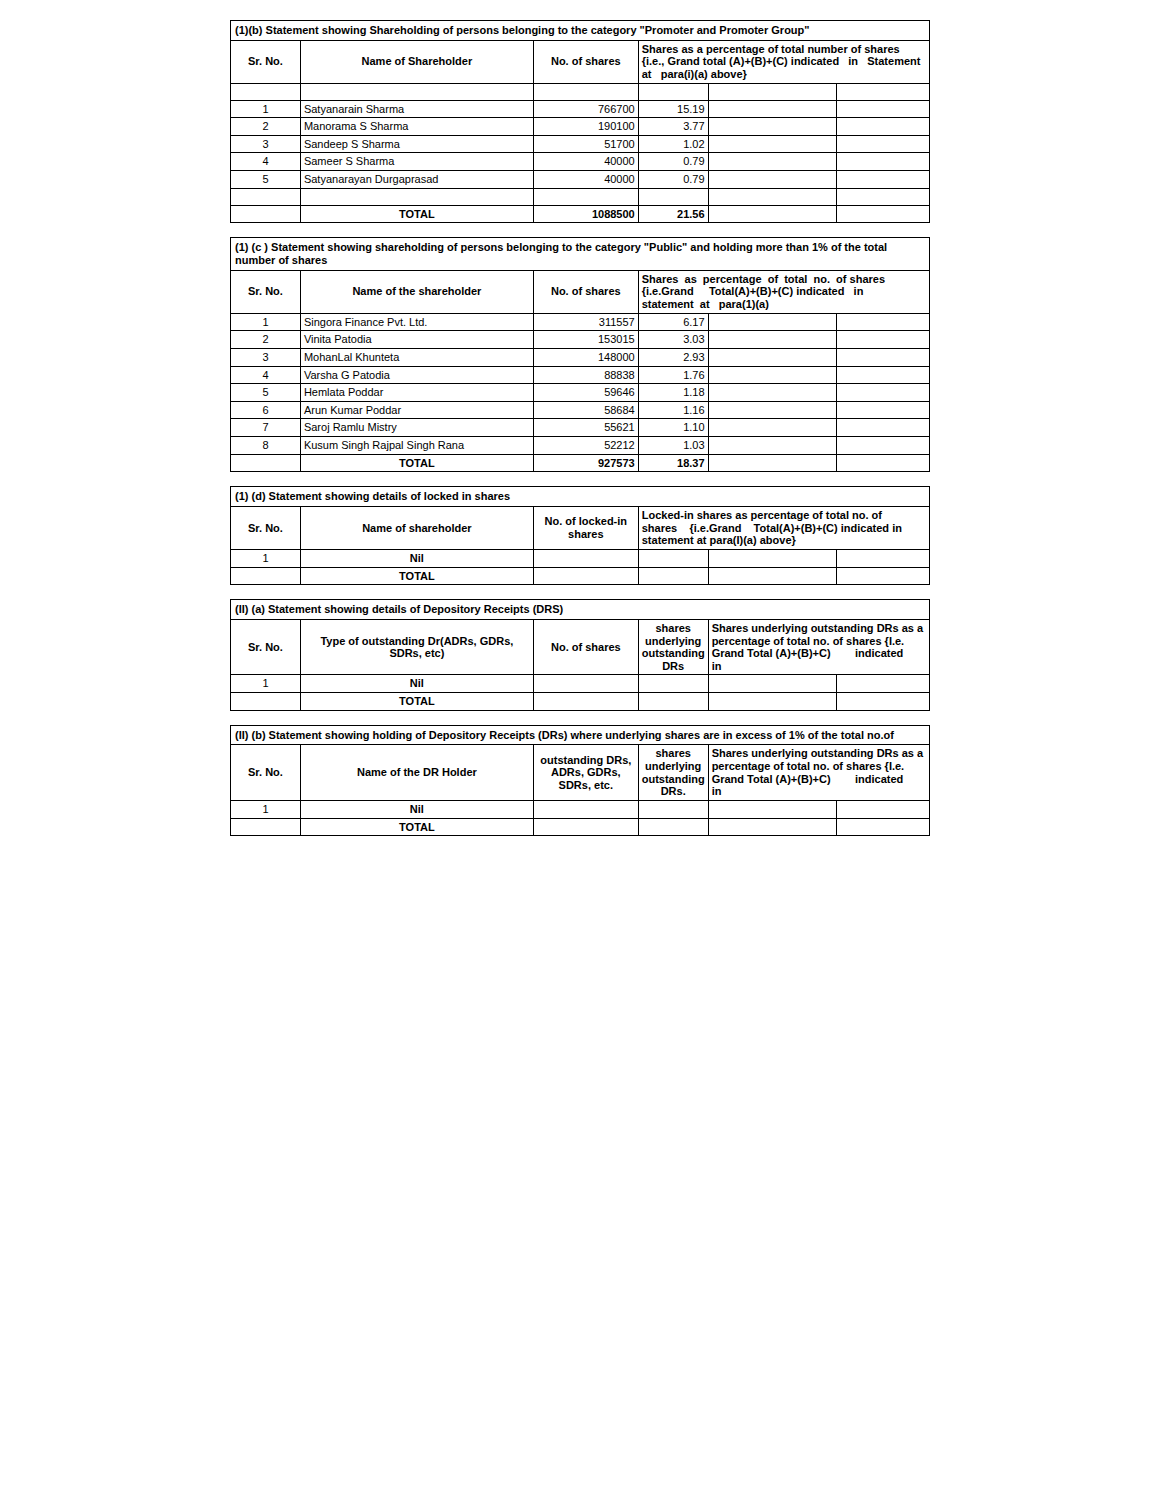| (1)(b) Statement showing Shareholding of persons belonging to the category "Promoter and Promoter Group" |
| Sr. No. | Name of Shareholder | No. of shares | Shares as a percentage of total number of shares {i.e., Grand total (A)+(B)+(C) indicated in Statement at para(i)(a) above} |
| 1 | Satyanarain Sharma | 766700 | 15.19 | | |
| 2 | Manorama S Sharma | 190100 | 3.77 | | |
| 3 | Sandeep S Sharma | 51700 | 1.02 | | |
| 4 | Sameer S Sharma | 40000 | 0.79 | | |
| 5 | Satyanarayan Durgaprasad | 40000 | 0.79 | | |
| | TOTAL | 1088500 | 21.56 | | |
| (1) (c ) Statement showing shareholding of persons belonging to the category "Public" and holding more than 1% of the total number of shares |
| Sr. No. | Name of the shareholder | No. of shares | Shares as percentage of total no. of shares {i.e.Grand Total(A)+(B)+(C) indicated in statement at para(1)(a) |
| 1 | Singora Finance Pvt. Ltd. | 311557 | 6.17 | | |
| 2 | Vinita Patodia | 153015 | 3.03 | | |
| 3 | MohanLal Khunteta | 148000 | 2.93 | | |
| 4 | Varsha G Patodia | 88838 | 1.76 | | |
| 5 | Hemlata Poddar | 59646 | 1.18 | | |
| 6 | Arun Kumar Poddar | 58684 | 1.16 | | |
| 7 | Saroj Ramlu Mistry | 55621 | 1.10 | | |
| 8 | Kusum Singh Rajpal Singh Rana | 52212 | 1.03 | | |
| | TOTAL | 927573 | 18.37 | | |
| (1) (d) Statement showing details of locked in shares |
| Sr. No. | Name of shareholder | No. of locked-in shares | Locked-in shares as percentage of total no. of shares {i.e.Grand Total(A)+(B)+(C) indicated in statement at para(I)(a) above} |
| 1 | Nil | | | | |
| | TOTAL | | | | |
| (II) (a) Statement showing details of Depository Receipts (DRS) |
| Sr. No. | Type of outstanding Dr(ADRs, GDRs, SDRs, etc) | No. of shares | shares underlying outstanding DRs | Shares underlying outstanding DRs as a percentage of total no. of shares {I.e. Grand Total (A)+(B)+C) indicated in |
| 1 | Nil | | | | |
| | TOTAL | | | | |
| (II) (b) Statement showing holding of Depository Receipts (DRs) where underlying shares are in excess of 1% of the total no.of |
| Sr. No. | Name of the DR Holder | outstanding DRs, ADRs, GDRs, SDRs, etc. | shares underlying outstanding DRs. | Shares underlying outstanding DRs as a percentage of total no. of shares {I.e. Grand Total (A)+(B)+C) indicated in |
| 1 | Nil | | | | |
| | TOTAL | | | | |